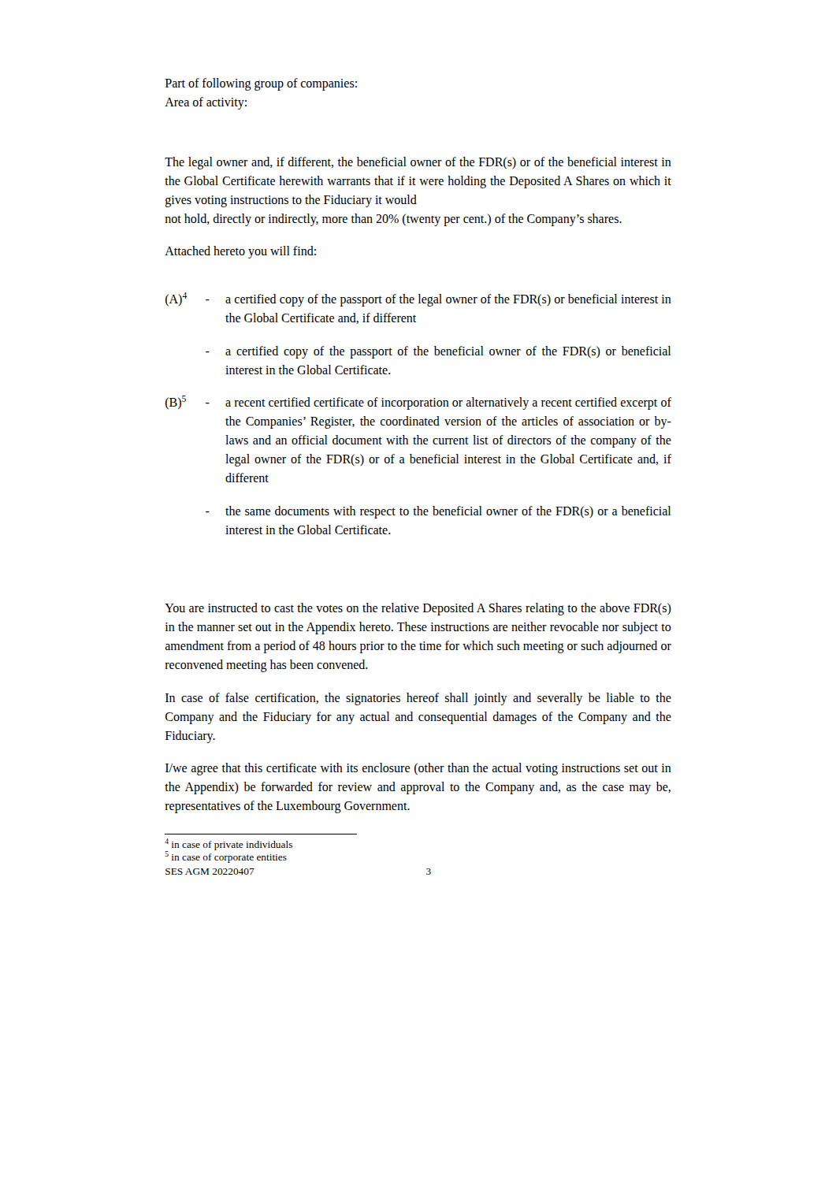Part of following group of companies:
Area of activity:
The legal owner and, if different, the beneficial owner of the FDR(s) or of the beneficial interest in the Global Certificate herewith warrants that if it were holding the Deposited A Shares on which it gives voting instructions to the Fiduciary it would
not hold, directly or indirectly, more than 20% (twenty per cent.) of the Company’s shares.
Attached hereto you will find:
| (A) 4 | - | a certified copy of the passport of the legal owner of the FDR(s) or beneficial interest in the Global Certificate and, if different |
| | - | a certified copy of the passport of the beneficial owner of the FDR(s) or beneficial interest in the Global Certificate. |
| (B) 5 | - | a recent certified certificate of incorporation or alternatively a recent certified excerpt of the Companies’ Register, the coordinated version of the articles of association or by-laws and an official document with the current list of directors of the company of the legal owner of the FDR(s) or of a beneficial interest in the Global Certificate and, if different |
| | - | the same documents with respect to the beneficial owner of the FDR(s) or a beneficial interest in the Global Certificate. |
You are instructed to cast the votes on the relative Deposited A Shares relating to the above FDR(s) in the manner set out in the Appendix hereto. These instructions are neither revocable nor subject to amendment from a period of 48 hours prior to the time for which such meeting or such adjourned or reconvened meeting has been convened.
In case of false certification, the signatories hereof shall jointly and severally be liable to the Company and the Fiduciary for any actual and consequential damages of the Company and the Fiduciary.
I/we agree that this certificate with its enclosure (other than the actual voting instructions set out in the Appendix) be forwarded for review and approval to the Company and, as the case may be, representatives of the Luxembourg Government.
4 in case of private individuals
5 in case of corporate entities
SES AGM 20220407 3